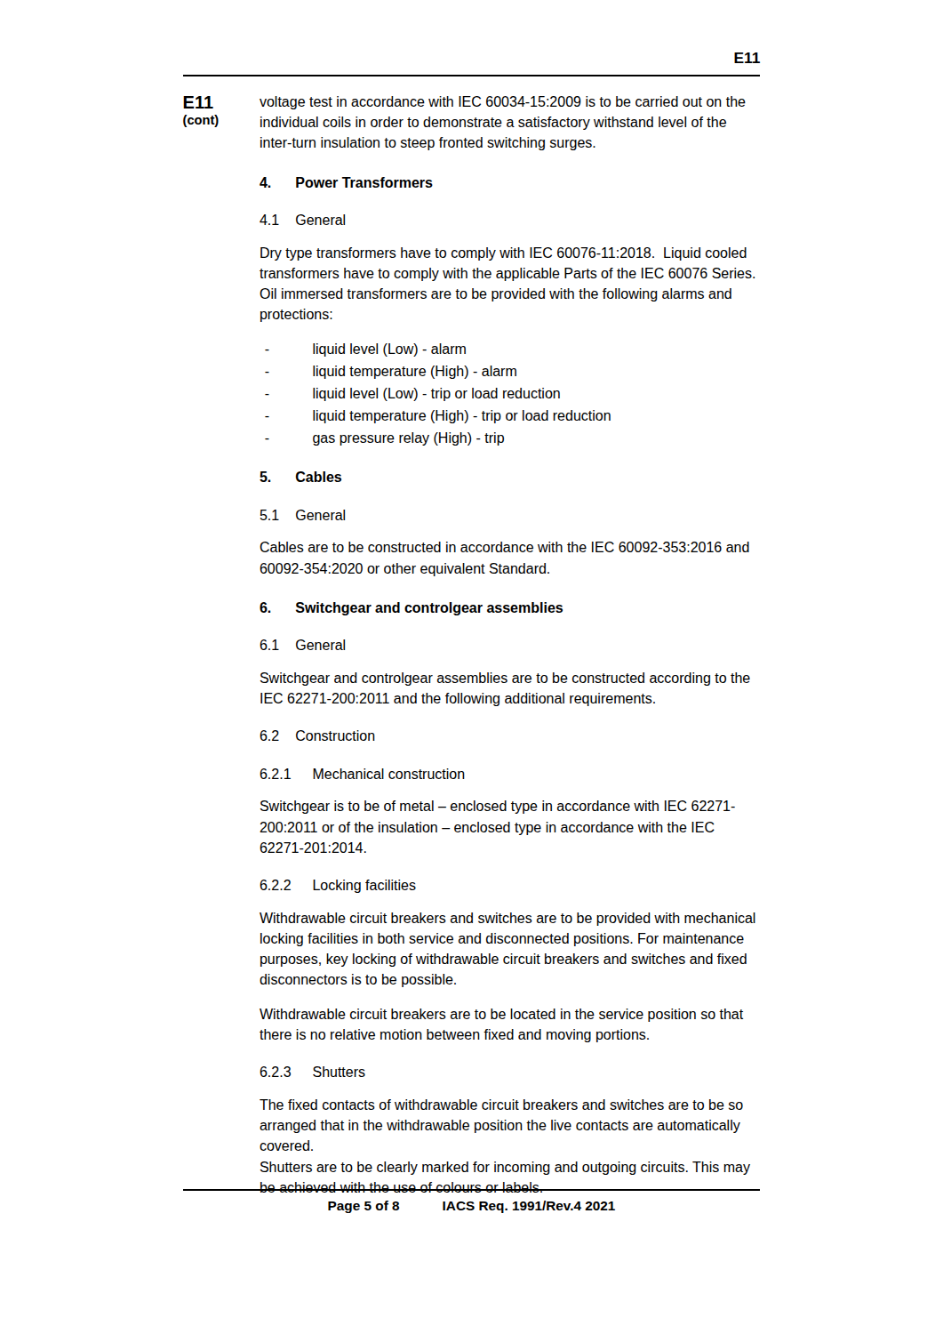E11
E11 (cont)
voltage test in accordance with IEC 60034-15:2009 is to be carried out on the individual coils in order to demonstrate a satisfactory withstand level of the inter-turn insulation to steep fronted switching surges.
4. Power Transformers
4.1 General
Dry type transformers have to comply with IEC 60076-11:2018. Liquid cooled transformers have to comply with the applicable Parts of the IEC 60076 Series. Oil immersed transformers are to be provided with the following alarms and protections:
liquid level (Low) - alarm
liquid temperature (High) - alarm
liquid level (Low) - trip or load reduction
liquid temperature (High) - trip or load reduction
gas pressure relay (High) - trip
5. Cables
5.1 General
Cables are to be constructed in accordance with the IEC 60092-353:2016 and 60092-354:2020 or other equivalent Standard.
6. Switchgear and controlgear assemblies
6.1 General
Switchgear and controlgear assemblies are to be constructed according to the IEC 62271-200:2011 and the following additional requirements.
6.2 Construction
6.2.1 Mechanical construction
Switchgear is to be of metal – enclosed type in accordance with IEC 62271-200:2011 or of the insulation – enclosed type in accordance with the IEC 62271-201:2014.
6.2.2 Locking facilities
Withdrawable circuit breakers and switches are to be provided with mechanical locking facilities in both service and disconnected positions. For maintenance purposes, key locking of withdrawable circuit breakers and switches and fixed disconnectors is to be possible.
Withdrawable circuit breakers are to be located in the service position so that there is no relative motion between fixed and moving portions.
6.2.3 Shutters
The fixed contacts of withdrawable circuit breakers and switches are to be so arranged that in the withdrawable position the live contacts are automatically covered.
Shutters are to be clearly marked for incoming and outgoing circuits. This may be achieved with the use of colours or labels.
Page 5 of 8 IACS Req. 1991/Rev.4 2021